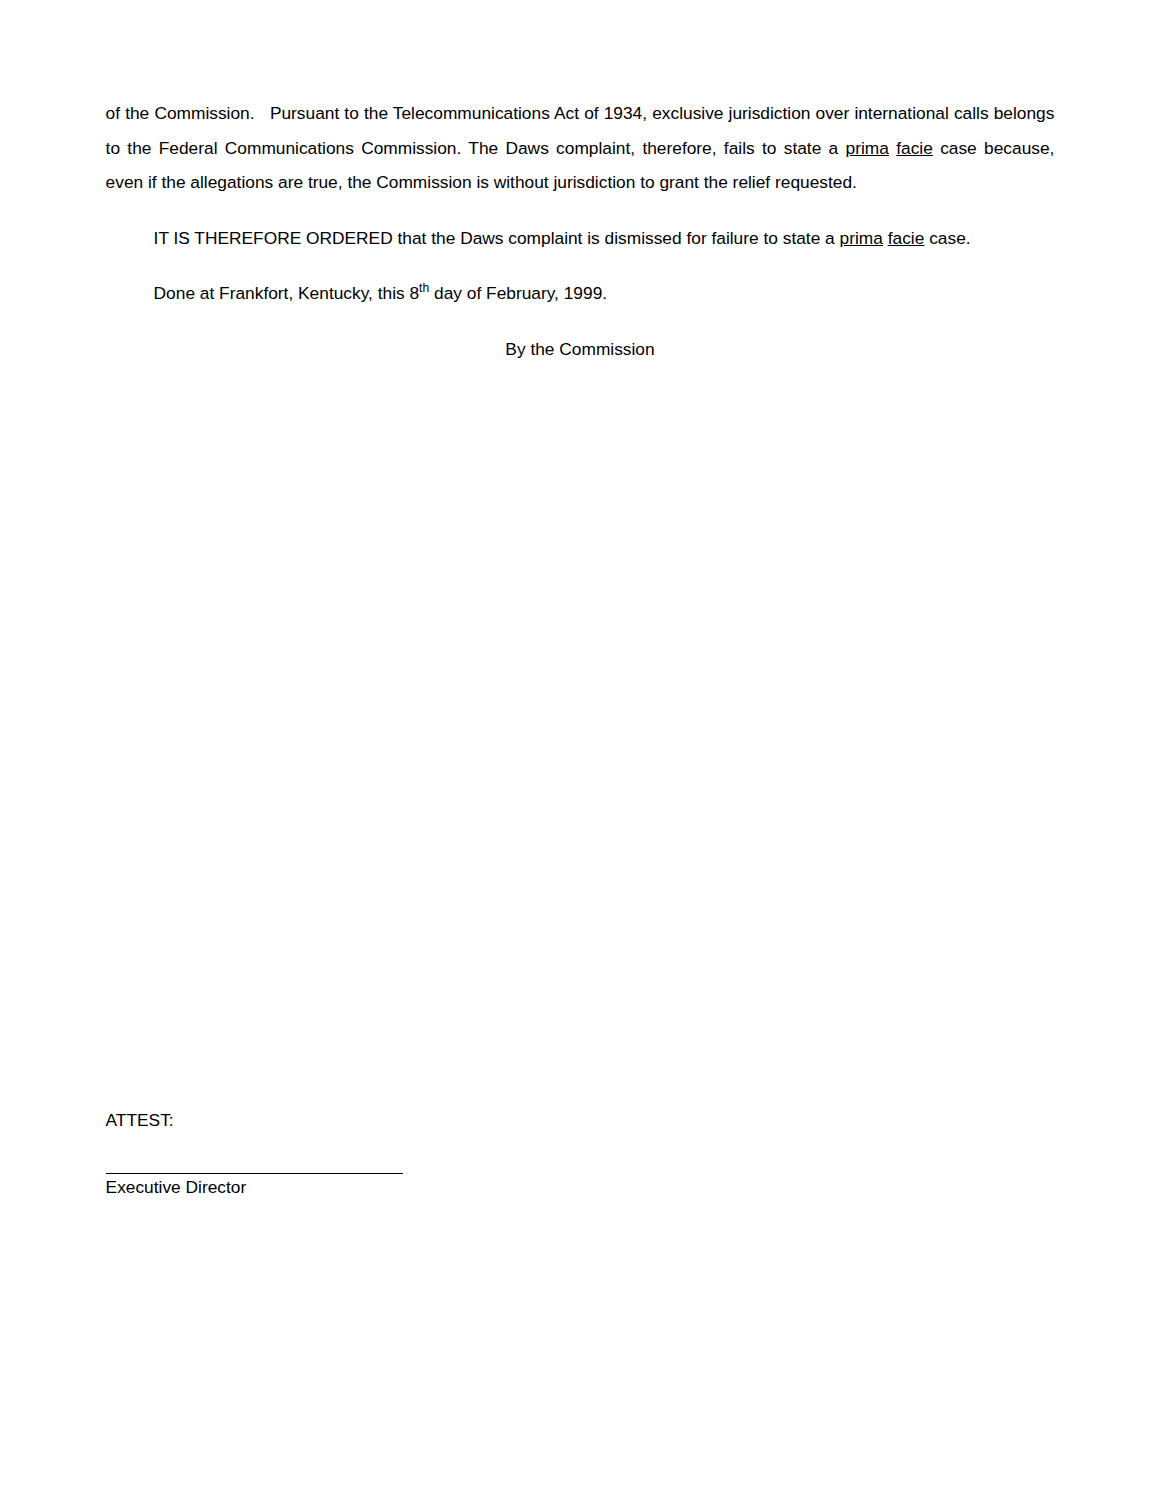of the Commission. Pursuant to the Telecommunications Act of 1934, exclusive jurisdiction over international calls belongs to the Federal Communications Commission. The Daws complaint, therefore, fails to state a prima facie case because, even if the allegations are true, the Commission is without jurisdiction to grant the relief requested.
IT IS THEREFORE ORDERED that the Daws complaint is dismissed for failure to state a prima facie case.
Done at Frankfort, Kentucky, this 8th day of February, 1999.
By the Commission
ATTEST:
Executive Director